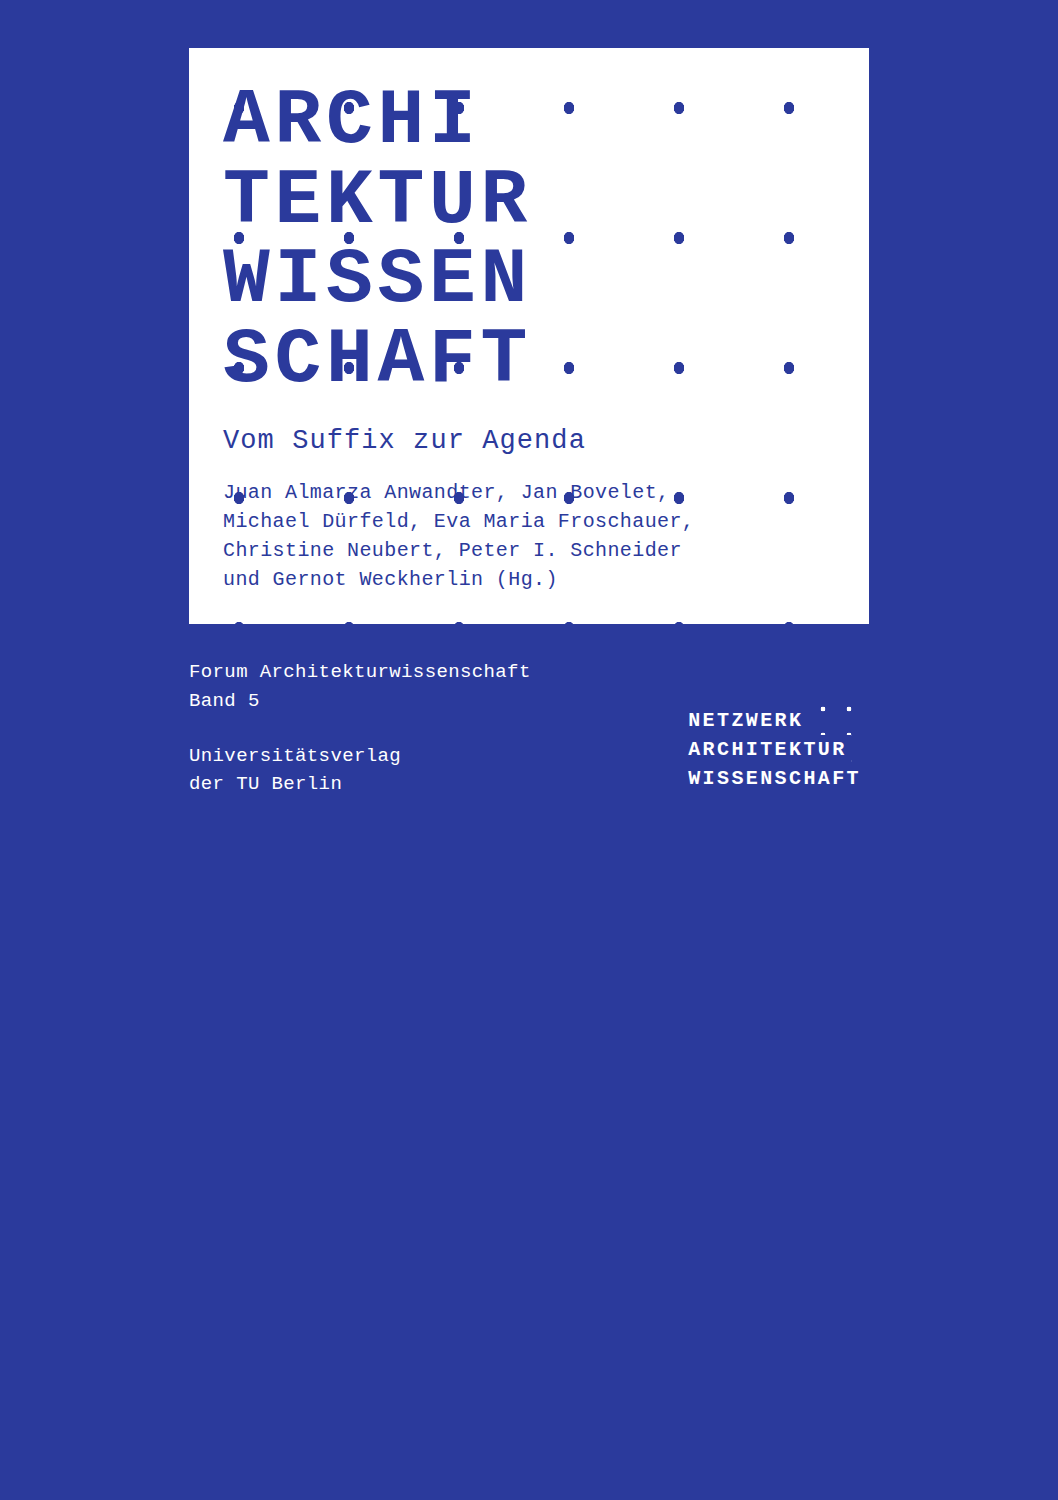Archi tektur Wissen schaft
Vom Suffix zur Agenda
Juan Almarza Anwandter, Jan Bovelet,
Michael Dürfeld, Eva Maria Froschauer,
Christine Neubert, Peter I. Schneider
und Gernot Weckherlin (Hg.)
Forum Architekturwissenschaft
Band 5
Universitätsverlag
der TU Berlin
Netzwerk Architektur Wissenschaft